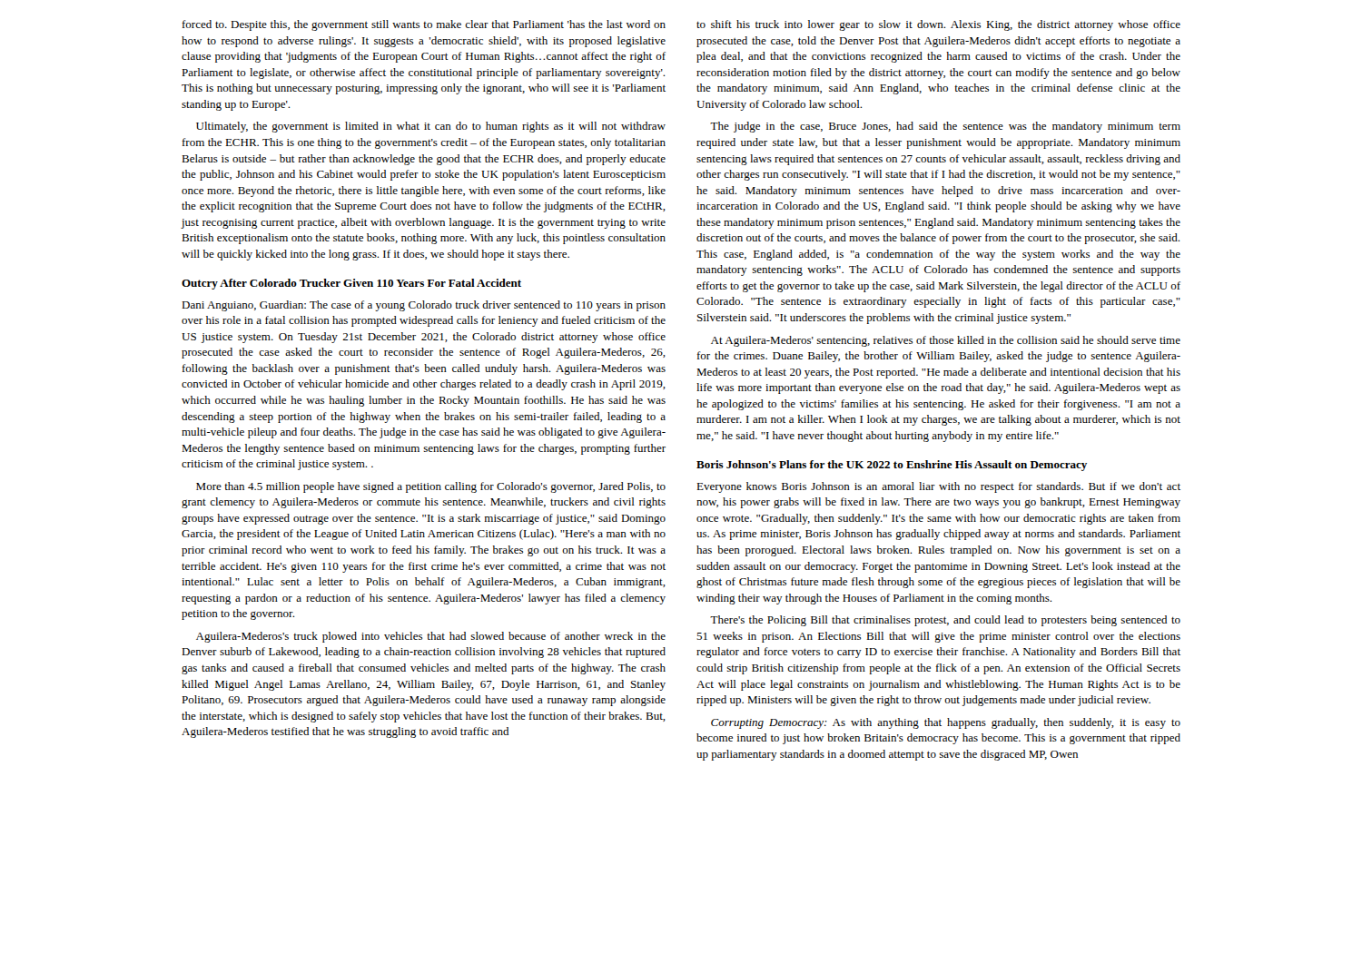forced to. Despite this, the government still wants to make clear that Parliament 'has the last word on how to respond to adverse rulings'. It suggests a 'democratic shield', with its proposed legislative clause providing that 'judgments of the European Court of Human Rights…cannot affect the right of Parliament to legislate, or otherwise affect the constitutional principle of parliamentary sovereignty'. This is nothing but unnecessary posturing, impressing only the ignorant, who will see it is 'Parliament standing up to Europe'.
Ultimately, the government is limited in what it can do to human rights as it will not withdraw from the ECHR. This is one thing to the government's credit – of the European states, only totalitarian Belarus is outside – but rather than acknowledge the good that the ECHR does, and properly educate the public, Johnson and his Cabinet would prefer to stoke the UK population's latent Euroscepticism once more. Beyond the rhetoric, there is little tangible here, with even some of the court reforms, like the explicit recognition that the Supreme Court does not have to follow the judgments of the ECtHR, just recognising current practice, albeit with overblown language. It is the government trying to write British exceptionalism onto the statute books, nothing more. With any luck, this pointless consultation will be quickly kicked into the long grass. If it does, we should hope it stays there.
Outcry After Colorado Trucker Given 110 Years For Fatal Accident
Dani Anguiano, Guardian: The case of a young Colorado truck driver sentenced to 110 years in prison over his role in a fatal collision has prompted widespread calls for leniency and fueled criticism of the US justice system. On Tuesday 21st December 2021, the Colorado district attorney whose office prosecuted the case asked the court to reconsider the sentence of Rogel Aguilera-Mederos, 26, following the backlash over a punishment that's been called unduly harsh. Aguilera-Mederos was convicted in October of vehicular homicide and other charges related to a deadly crash in April 2019, which occurred while he was hauling lumber in the Rocky Mountain foothills. He has said he was descending a steep portion of the highway when the brakes on his semi-trailer failed, leading to a multi-vehicle pileup and four deaths. The judge in the case has said he was obligated to give Aguilera-Mederos the lengthy sentence based on minimum sentencing laws for the charges, prompting further criticism of the criminal justice system. .
More than 4.5 million people have signed a petition calling for Colorado's governor, Jared Polis, to grant clemency to Aguilera-Mederos or commute his sentence. Meanwhile, truckers and civil rights groups have expressed outrage over the sentence. "It is a stark miscarriage of justice," said Domingo Garcia, the president of the League of United Latin American Citizens (Lulac). "Here's a man with no prior criminal record who went to work to feed his family. The brakes go out on his truck. It was a terrible accident. He's given 110 years for the first crime he's ever committed, a crime that was not intentional." Lulac sent a letter to Polis on behalf of Aguilera-Mederos, a Cuban immigrant, requesting a pardon or a reduction of his sentence. Aguilera-Mederos' lawyer has filed a clemency petition to the governor.
Aguilera-Mederos's truck plowed into vehicles that had slowed because of another wreck in the Denver suburb of Lakewood, leading to a chain-reaction collision involving 28 vehicles that ruptured gas tanks and caused a fireball that consumed vehicles and melted parts of the highway. The crash killed Miguel Angel Lamas Arellano, 24, William Bailey, 67, Doyle Harrison, 61, and Stanley Politano, 69. Prosecutors argued that Aguilera-Mederos could have used a runaway ramp alongside the interstate, which is designed to safely stop vehicles that have lost the function of their brakes. But, Aguilera-Mederos testified that he was struggling to avoid traffic and
to shift his truck into lower gear to slow it down. Alexis King, the district attorney whose office prosecuted the case, told the Denver Post that Aguilera-Mederos didn't accept efforts to negotiate a plea deal, and that the convictions recognized the harm caused to victims of the crash. Under the reconsideration motion filed by the district attorney, the court can modify the sentence and go below the mandatory minimum, said Ann England, who teaches in the criminal defense clinic at the University of Colorado law school.
The judge in the case, Bruce Jones, had said the sentence was the mandatory minimum term required under state law, but that a lesser punishment would be appropriate. Mandatory minimum sentencing laws required that sentences on 27 counts of vehicular assault, assault, reckless driving and other charges run consecutively. "I will state that if I had the discretion, it would not be my sentence," he said. Mandatory minimum sentences have helped to drive mass incarceration and over-incarceration in Colorado and the US, England said. "I think people should be asking why we have these mandatory minimum prison sentences," England said. Mandatory minimum sentencing takes the discretion out of the courts, and moves the balance of power from the court to the prosecutor, she said. This case, England added, is "a condemnation of the way the system works and the way the mandatory sentencing works". The ACLU of Colorado has condemned the sentence and supports efforts to get the governor to take up the case, said Mark Silverstein, the legal director of the ACLU of Colorado. "The sentence is extraordinary especially in light of facts of this particular case," Silverstein said. "It underscores the problems with the criminal justice system."
At Aguilera-Mederos' sentencing, relatives of those killed in the collision said he should serve time for the crimes. Duane Bailey, the brother of William Bailey, asked the judge to sentence Aguilera-Mederos to at least 20 years, the Post reported. "He made a deliberate and intentional decision that his life was more important than everyone else on the road that day," he said. Aguilera-Mederos wept as he apologized to the victims' families at his sentencing. He asked for their forgiveness. "I am not a murderer. I am not a killer. When I look at my charges, we are talking about a murderer, which is not me," he said. "I have never thought about hurting anybody in my entire life."
Boris Johnson's Plans for the UK 2022 to Enshrine His Assault on Democracy
Everyone knows Boris Johnson is an amoral liar with no respect for standards. But if we don't act now, his power grabs will be fixed in law. There are two ways you go bankrupt, Ernest Hemingway once wrote. "Gradually, then suddenly." It's the same with how our democratic rights are taken from us. As prime minister, Boris Johnson has gradually chipped away at norms and standards. Parliament has been prorogued. Electoral laws broken. Rules trampled on. Now his government is set on a sudden assault on our democracy. Forget the pantomime in Downing Street. Let's look instead at the ghost of Christmas future made flesh through some of the egregious pieces of legislation that will be winding their way through the Houses of Parliament in the coming months.
There's the Policing Bill that criminalises protest, and could lead to protesters being sentenced to 51 weeks in prison. An Elections Bill that will give the prime minister control over the elections regulator and force voters to carry ID to exercise their franchise. A Nationality and Borders Bill that could strip British citizenship from people at the flick of a pen. An extension of the Official Secrets Act will place legal constraints on journalism and whistleblowing. The Human Rights Act is to be ripped up. Ministers will be given the right to throw out judgements made under judicial review.
Corrupting Democracy: As with anything that happens gradually, then suddenly, it is easy to become inured to just how broken Britain's democracy has become. This is a government that ripped up parliamentary standards in a doomed attempt to save the disgraced MP, Owen